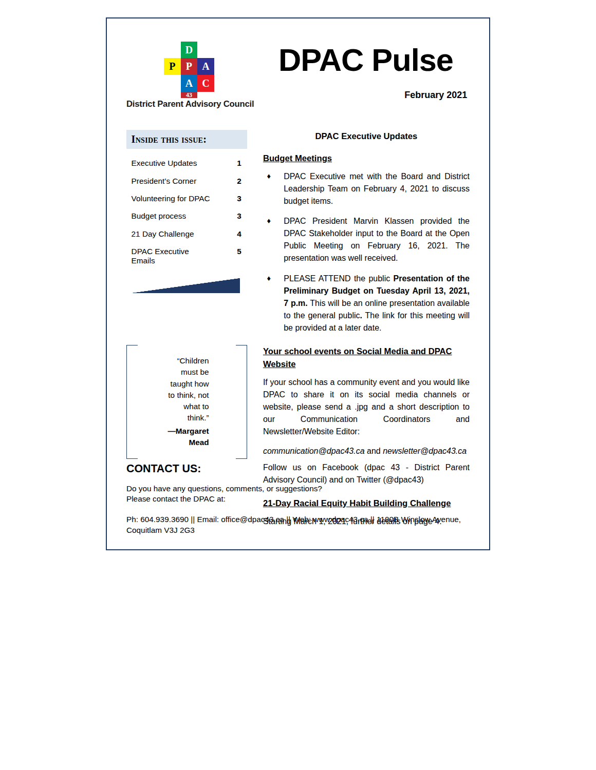D
P
P
A
A
C
43
District Parent Advisory Council
DPAC Pulse
February 2021
Inside this issue:
| Executive Updates | 1 |
| President’s Corner | 2 |
| Volunteering for DPAC | 3 |
| Budget process | 3 |
| 21 Day Challenge | 4 |
| DPAC Executive Emails | 5 |
“Children must be taught how to think, not what to think.” —Margaret Mead
DPAC Executive Updates
Budget Meetings
DPAC Executive met with the Board and District Leadership Team on February 4, 2021 to discuss budget items.
DPAC President Marvin Klassen provided the DPAC Stakeholder input to the Board at the Open Public Meeting on February 16, 2021. The presentation was well received.
PLEASE ATTEND the public Presentation of the Preliminary Budget on Tuesday April 13, 2021, 7 p.m. This will be an online presentation available to the general public. The link for this meeting will be provided at a later date.
Your school events on Social Media and DPAC Website
If your school has a community event and you would like DPAC to share it on its social media channels or website, please send a .jpg and a short description to our Communication Coordinators and Newsletter/Website Editor:
communication@dpac43.ca and newsletter@dpac43.ca
Follow us on Facebook (dpac 43 - District Parent Advisory Council) and on Twitter (@dpac43)
21-Day Racial Equity Habit Building Challenge
Starting March 1, 2021, further details on page 4.
CONTACT US:
Do you have any questions, comments, or suggestions?
Please contact the DPAC at:
Ph: 604.939.3690 || Email: office@dpac43.ca || Web: www.dpac43.ca || 1100B Winslow Avenue, Coquitlam V3J 2G3